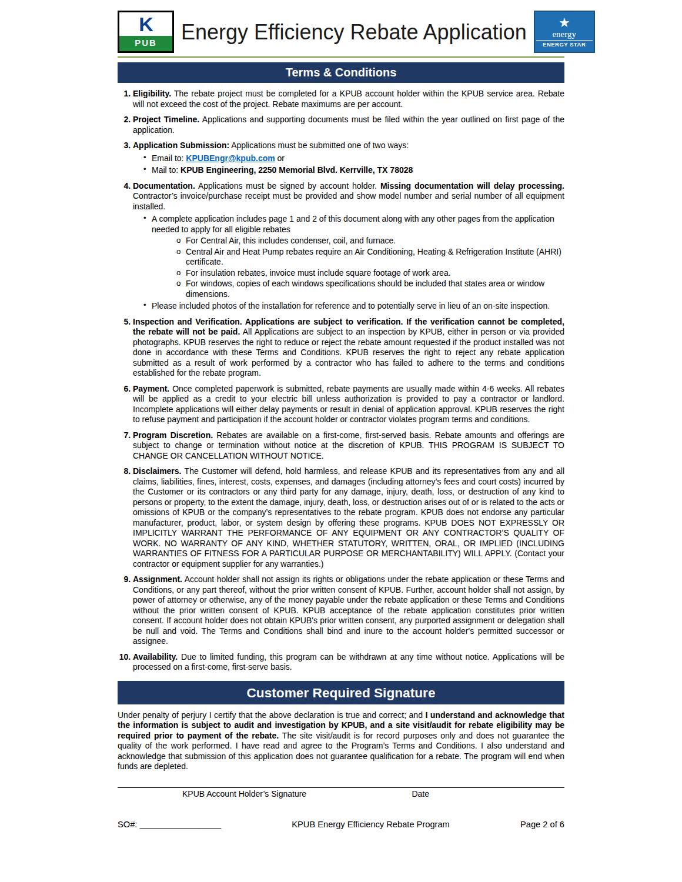K
PUB
Energy Efficiency Rebate Application
★
energy
ENERGY STAR
Terms & Conditions
Eligibility. The rebate project must be completed for a KPUB account holder within the KPUB service area. Rebate will not exceed the cost of the project. Rebate maximums are per account.
Project Timeline. Applications and supporting documents must be filed within the year outlined on first page of the application.
Application Submission: Applications must be submitted one of two ways:
Email to: KPUBEngr@kpub.com or
Mail to: KPUB Engineering, 2250 Memorial Blvd. Kerrville, TX 78028
Documentation. Applications must be signed by account holder. Missing documentation will delay processing. Contractor’s invoice/purchase receipt must be provided and show model number and serial number of all equipment installed.
A complete application includes page 1 and 2 of this document along with any other pages from the application needed to apply for all eligible rebates
For Central Air, this includes condenser, coil, and furnace.
Central Air and Heat Pump rebates require an Air Conditioning, Heating & Refrigeration Institute (AHRI) certificate.
For insulation rebates, invoice must include square footage of work area.
For windows, copies of each windows specifications should be included that states area or window dimensions.
Please included photos of the installation for reference and to potentially serve in lieu of an on-site inspection.
Inspection and Verification. Applications are subject to verification. If the verification cannot be completed, the rebate will not be paid. All Applications are subject to an inspection by KPUB, either in person or via provided photographs. KPUB reserves the right to reduce or reject the rebate amount requested if the product installed was not done in accordance with these Terms and Conditions. KPUB reserves the right to reject any rebate application submitted as a result of work performed by a contractor who has failed to adhere to the terms and conditions established for the rebate program.
Payment. Once completed paperwork is submitted, rebate payments are usually made within 4-6 weeks. All rebates will be applied as a credit to your electric bill unless authorization is provided to pay a contractor or landlord. Incomplete applications will either delay payments or result in denial of application approval. KPUB reserves the right to refuse payment and participation if the account holder or contractor violates program terms and conditions.
Program Discretion. Rebates are available on a first-come, first-served basis. Rebate amounts and offerings are subject to change or termination without notice at the discretion of KPUB. THIS PROGRAM IS SUBJECT TO CHANGE OR CANCELLATION WITHOUT NOTICE.
Disclaimers. The Customer will defend, hold harmless, and release KPUB and its representatives from any and all claims, liabilities, fines, interest, costs, expenses, and damages (including attorney’s fees and court costs) incurred by the Customer or its contractors or any third party for any damage, injury, death, loss, or destruction of any kind to persons or property, to the extent the damage, injury, death, loss, or destruction arises out of or is related to the acts or omissions of KPUB or the company’s representatives to the rebate program. KPUB does not endorse any particular manufacturer, product, labor, or system design by offering these programs. KPUB DOES NOT EXPRESSLY OR IMPLICITLY WARRANT THE PERFORMANCE OF ANY EQUIPMENT OR ANY CONTRACTOR’S QUALITY OF WORK. NO WARRANTY OF ANY KIND, WHETHER STATUTORY, WRITTEN, ORAL, OR IMPLIED (INCLUDING WARRANTIES OF FITNESS FOR A PARTICULAR PURPOSE OR MERCHANTABILITY) WILL APPLY. (Contact your contractor or equipment supplier for any warranties.)
Assignment. Account holder shall not assign its rights or obligations under the rebate application or these Terms and Conditions, or any part thereof, without the prior written consent of KPUB. Further, account holder shall not assign, by power of attorney or otherwise, any of the money payable under the rebate application or these Terms and Conditions without the prior written consent of KPUB. KPUB acceptance of the rebate application constitutes prior written consent. If account holder does not obtain KPUB's prior written consent, any purported assignment or delegation shall be null and void. The Terms and Conditions shall bind and inure to the account holder's permitted successor or assignee.
Availability. Due to limited funding, this program can be withdrawn at any time without notice. Applications will be processed on a first-come, first-serve basis.
Customer Required Signature
Under penalty of perjury I certify that the above declaration is true and correct; and I understand and acknowledge that the information is subject to audit and investigation by KPUB, and a site visit/audit for rebate eligibility may be required prior to payment of the rebate. The site visit/audit is for record purposes only and does not guarantee the quality of the work performed. I have read and agree to the Program’s Terms and Conditions. I also understand and acknowledge that submission of this application does not guarantee qualification for a rebate. The program will end when funds are depleted.
KPUB Account Holder’s Signature Date
SO#: _________________ KPUB Energy Efficiency Rebate Program Page 2 of 6